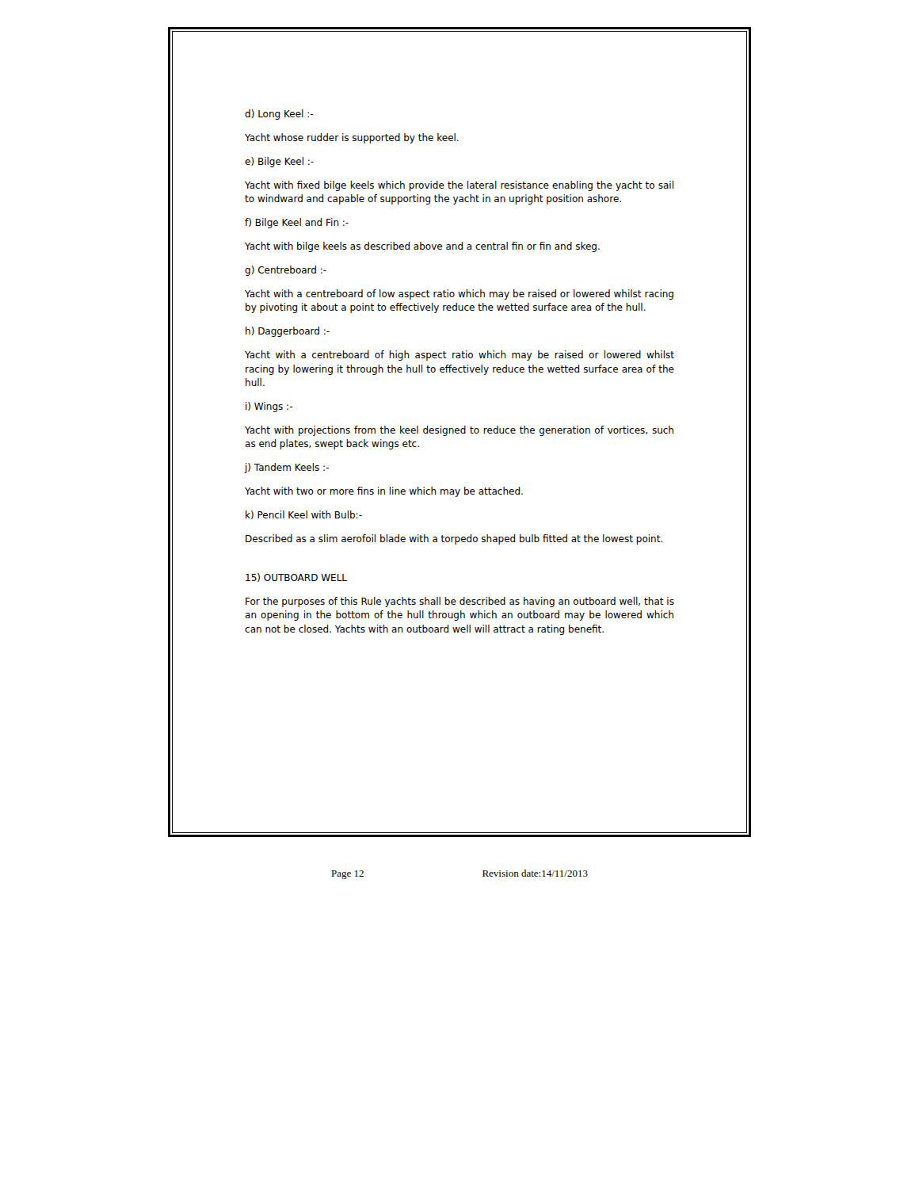d) Long Keel :-
Yacht whose rudder is supported by the keel.
e) Bilge Keel :-
Yacht with fixed bilge keels which provide the lateral resistance enabling the yacht to sail to windward and capable of supporting the yacht in an upright position ashore.
f) Bilge Keel and Fin :-
Yacht with bilge keels as described above and a central fin or fin and skeg.
g) Centreboard :-
Yacht with a centreboard of low aspect ratio which may be raised or lowered whilst racing by pivoting it about a point to effectively reduce the wetted surface area of the hull.
h) Daggerboard :-
Yacht with a centreboard of high aspect ratio which may be raised or lowered whilst racing by lowering it through the hull to effectively reduce the wetted surface area of the hull.
i) Wings :-
Yacht with projections from the keel designed to reduce the generation of vortices, such as end plates, swept back wings etc.
j) Tandem Keels :-
Yacht with two or more fins in line which may be attached.
k) Pencil Keel with Bulb:-
Described as a slim aerofoil blade with a torpedo shaped bulb fitted at the lowest point.
15) OUTBOARD WELL
For the purposes of this Rule yachts shall be described as having an outboard well, that is an opening in the bottom of the hull through which an outboard may be lowered which can not be closed. Yachts with an outboard well will attract a rating benefit.
Page 12 Revision date:14/11/2013